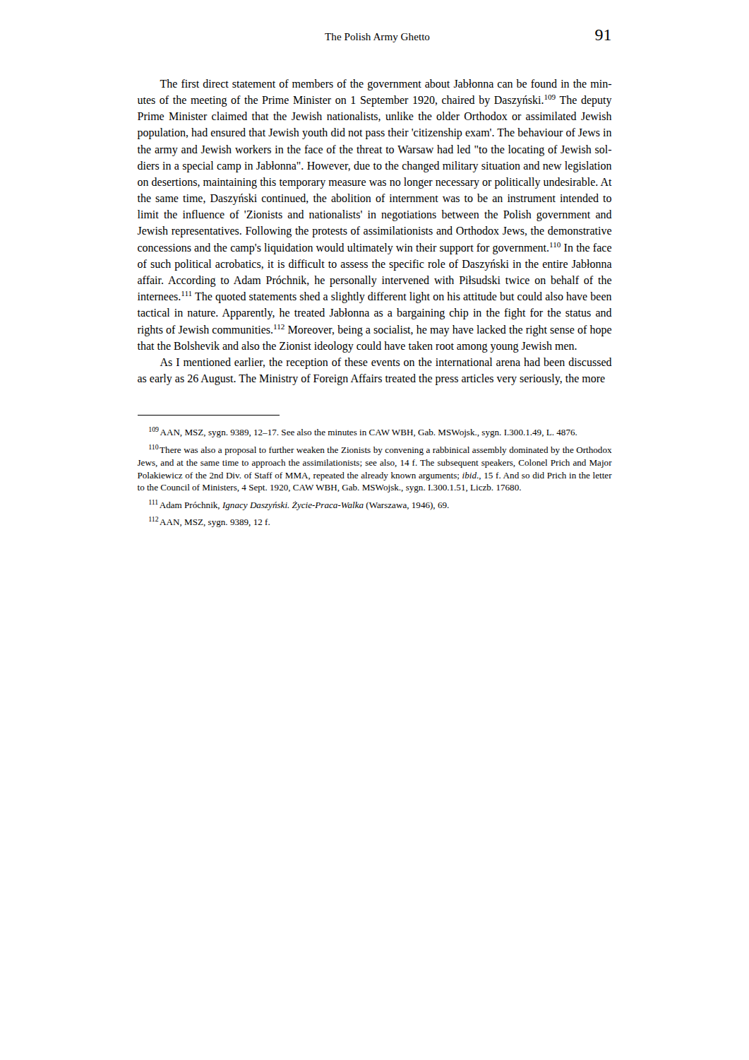The Polish Army Ghetto 91
The first direct statement of members of the government about Jabłonna can be found in the minutes of the meeting of the Prime Minister on 1 September 1920, chaired by Daszyński.109 The deputy Prime Minister claimed that the Jewish nationalists, unlike the older Orthodox or assimilated Jewish population, had ensured that Jewish youth did not pass their 'citizenship exam'. The behaviour of Jews in the army and Jewish workers in the face of the threat to Warsaw had led "to the locating of Jewish soldiers in a special camp in Jabłonna". However, due to the changed military situation and new legislation on desertions, maintaining this temporary measure was no longer necessary or politically undesirable. At the same time, Daszyński continued, the abolition of internment was to be an instrument intended to limit the influence of 'Zionists and nationalists' in negotiations between the Polish government and Jewish representatives. Following the protests of assimilationists and Orthodox Jews, the demonstrative concessions and the camp's liquidation would ultimately win their support for government.110 In the face of such political acrobatics, it is difficult to assess the specific role of Daszyński in the entire Jabłonna affair. According to Adam Próchnik, he personally intervened with Piłsudski twice on behalf of the internees.111 The quoted statements shed a slightly different light on his attitude but could also have been tactical in nature. Apparently, he treated Jabłonna as a bargaining chip in the fight for the status and rights of Jewish communities.112 Moreover, being a socialist, he may have lacked the right sense of hope that the Bolshevik and also the Zionist ideology could have taken root among young Jewish men.
As I mentioned earlier, the reception of these events on the international arena had been discussed as early as 26 August. The Ministry of Foreign Affairs treated the press articles very seriously, the more
109 AAN, MSZ, sygn. 9389, 12–17. See also the minutes in CAW WBH, Gab. MSWojsk., sygn. I.300.1.49, L. 4876.
110 There was also a proposal to further weaken the Zionists by convening a rabbinical assembly dominated by the Orthodox Jews, and at the same time to approach the assimilationists; see also, 14 f. The subsequent speakers, Colonel Prich and Major Polakiewicz of the 2nd Div. of Staff of MMA, repeated the already known arguments; ibid., 15 f. And so did Prich in the letter to the Council of Ministers, 4 Sept. 1920, CAW WBH, Gab. MSWojsk., sygn. I.300.1.51, Liczb. 17680.
111 Adam Próchnik, Ignacy Daszyński. Życie-Praca-Walka (Warszawa, 1946), 69.
112 AAN, MSZ, sygn. 9389, 12 f.